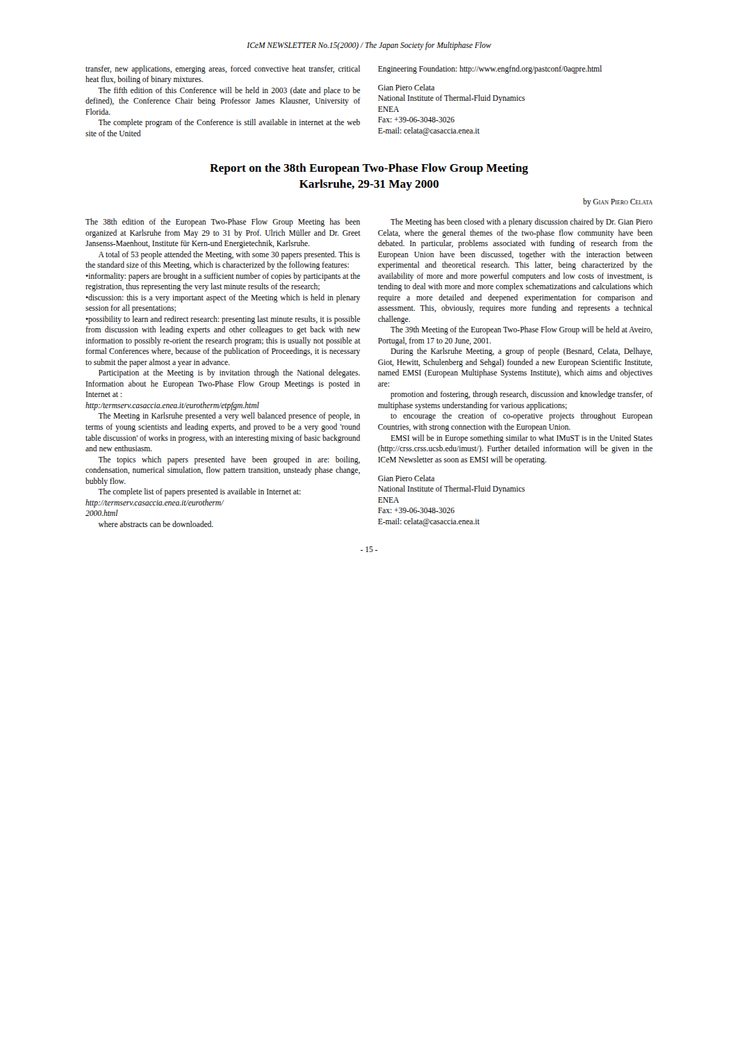ICeM NEWSLETTER No.15(2000) / The Japan Society for Multiphase Flow
transfer, new applications, emerging areas, forced convective heat transfer, critical heat flux, boiling of binary mixtures.
The fifth edition of this Conference will be held in 2003 (date and place to be defined), the Conference Chair being Professor James Klausner, University of Florida.
The complete program of the Conference is still available in internet at the web site of the United
Engineering Foundation: http://www.engfnd.org/pastconf/0aqpre.html
Gian Piero Celata
National Institute of Thermal-Fluid Dynamics
ENEA
Fax: +39-06-3048-3026
E-mail: celata@casaccia.enea.it
Report on the 38th European Two-Phase Flow Group Meeting
Karlsruhe, 29-31 May 2000
by Gian Piero Celata
The 38th edition of the European Two-Phase Flow Group Meeting has been organized at Karlsruhe from May 29 to 31 by Prof. Ulrich Müller and Dr. Greet Jansenss-Maenhout, Institute für Kern-und Energietechnik, Karlsruhe.
A total of 53 people attended the Meeting, with some 30 papers presented. This is the standard size of this Meeting, which is characterized by the following features:
•informality: papers are brought in a sufficient number of copies by participants at the registration, thus representing the very last minute results of the research;
•discussion: this is a very important aspect of the Meeting which is held in plenary session for all presentations;
•possibility to learn and redirect research: presenting last minute results, it is possible from discussion with leading experts and other colleagues to get back with new information to possibly re-orient the research program; this is usually not possible at formal Conferences where, because of the publication of Proceedings, it is necessary to submit the paper almost a year in advance.
Participation at the Meeting is by invitation through the National delegates. Information about he European Two-Phase Flow Group Meetings is posted in Internet at :
http:/termserv.casaccia.enea.it/eurotherm/etpfgm.html
The Meeting in Karlsruhe presented a very well balanced presence of people, in terms of young scientists and leading experts, and proved to be a very good 'round table discussion' of works in progress, with an interesting mixing of basic background and new enthusiasm.
The topics which papers presented have been grouped in are: boiling, condensation, numerical simulation, flow pattern transition, unsteady phase change, bubbly flow.
The complete list of papers presented is available in Internet at:
http://termserv.casaccia.enea.it/eurotherm/
2000.html
where abstracts can be downloaded.
The Meeting has been closed with a plenary discussion chaired by Dr. Gian Piero Celata, where the general themes of the two-phase flow community have been debated. In particular, problems associated with funding of research from the European Union have been discussed, together with the interaction between experimental and theoretical research. This latter, being characterized by the availability of more and more powerful computers and low costs of investment, is tending to deal with more and more complex schematizations and calculations which require a more detailed and deepened experimentation for comparison and assessment. This, obviously, requires more funding and represents a technical challenge.
The 39th Meeting of the European Two-Phase Flow Group will be held at Aveiro, Portugal, from 17 to 20 June, 2001.
During the Karlsruhe Meeting, a group of people (Besnard, Celata, Delhaye, Giot, Hewitt, Schulenberg and Sehgal) founded a new European Scientific Institute, named EMSI (European Multiphase Systems Institute), which aims and objectives are:
promotion and fostering, through research, discussion and knowledge transfer, of multiphase systems understanding for various applications;
to encourage the creation of co-operative projects throughout European Countries, with strong connection with the European Union.
EMSI will be in Europe something similar to what IMuST is in the United States (http://crss.crss.ucsb.edu/imust/). Further detailed information will be given in the ICeM Newsletter as soon as EMSI will be operating.
Gian Piero Celata
National Institute of Thermal-Fluid Dynamics
ENEA
Fax: +39-06-3048-3026
E-mail: celata@casaccia.enea.it
- 15 -